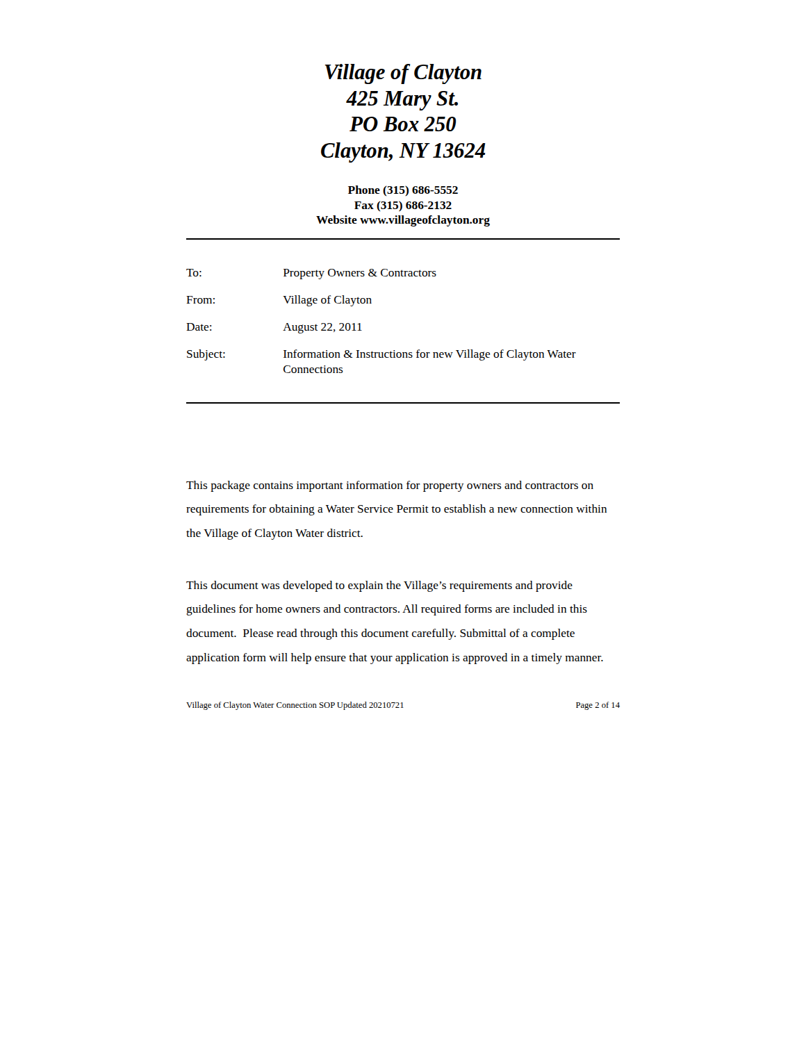Village of Clayton
425 Mary St.
PO Box 250
Clayton, NY 13624
Phone (315) 686-5552
Fax (315) 686-2132
Website www.villageofclayton.org
| To: | Property Owners & Contractors |
| From: | Village of Clayton |
| Date: | August 22, 2011 |
| Subject: | Information & Instructions for new Village of Clayton Water Connections |
This package contains important information for property owners and contractors on requirements for obtaining a Water Service Permit to establish a new connection within the Village of Clayton Water district.
This document was developed to explain the Village’s requirements and provide guidelines for home owners and contractors. All required forms are included in this document. Please read through this document carefully. Submittal of a complete application form will help ensure that your application is approved in a timely manner.
Village of Clayton Water Connection SOP Updated 20210721 Page 2 of 14